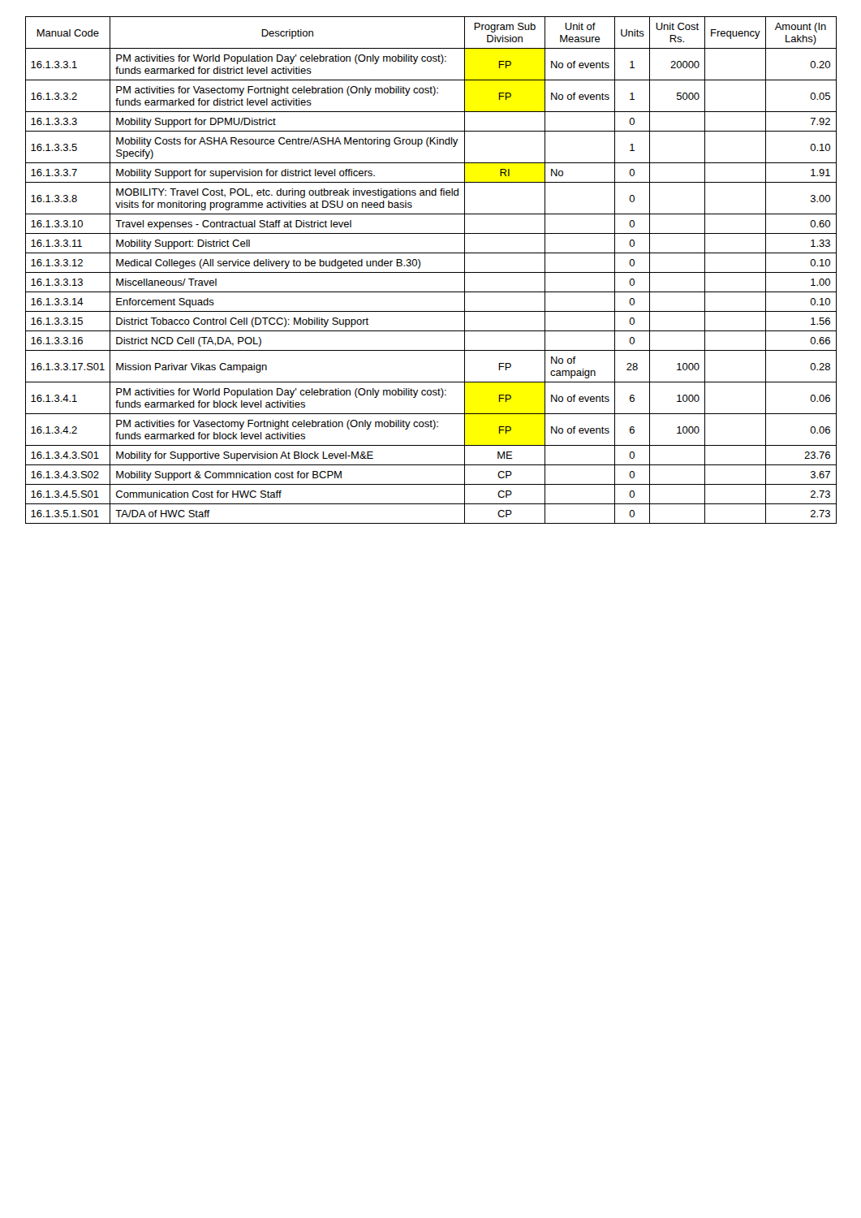| Manual Code | Description | Program Sub Division | Unit of Measure | Units | Unit Cost Rs. | Frequency | Amount (In Lakhs) |
| --- | --- | --- | --- | --- | --- | --- | --- |
| 16.1.3.3.1 | PM activities for World Population Day' celebration (Only mobility cost): funds earmarked for district level activities | FP | No of events | 1 | 20000 | | 0.20 |
| 16.1.3.3.2 | PM activities for Vasectomy Fortnight celebration (Only mobility cost): funds earmarked for district level activities | FP | No of events | 1 | 5000 | | 0.05 |
| 16.1.3.3.3 | Mobility Support for DPMU/District | | | 0 | | | 7.92 |
| 16.1.3.3.5 | Mobility Costs for ASHA Resource Centre/ASHA Mentoring Group (Kindly Specify) | | | 1 | | | 0.10 |
| 16.1.3.3.7 | Mobility Support for supervision for district level officers. | RI | No | 0 | | | 1.91 |
| 16.1.3.3.8 | MOBILITY: Travel Cost, POL, etc. during outbreak investigations and field visits for monitoring programme activities at DSU on need basis | | | 0 | | | 3.00 |
| 16.1.3.3.10 | Travel expenses - Contractual Staff at District level | | | 0 | | | 0.60 |
| 16.1.3.3.11 | Mobility Support: District Cell | | | 0 | | | 1.33 |
| 16.1.3.3.12 | Medical Colleges (All service delivery to be budgeted under B.30) | | | 0 | | | 0.10 |
| 16.1.3.3.13 | Miscellaneous/ Travel | | | 0 | | | 1.00 |
| 16.1.3.3.14 | Enforcement Squads | | | 0 | | | 0.10 |
| 16.1.3.3.15 | District Tobacco Control Cell (DTCC): Mobility Support | | | 0 | | | 1.56 |
| 16.1.3.3.16 | District NCD Cell (TA,DA, POL) | | | 0 | | | 0.66 |
| 16.1.3.3.17.S01 | Mission Parivar Vikas Campaign | FP | No of campaign | 28 | 1000 | | 0.28 |
| 16.1.3.4.1 | PM activities for World Population Day' celebration (Only mobility cost): funds earmarked for block level activities | FP | No of events | 6 | 1000 | | 0.06 |
| 16.1.3.4.2 | PM activities for Vasectomy Fortnight celebration (Only mobility cost): funds earmarked for block level activities | FP | No of events | 6 | 1000 | | 0.06 |
| 16.1.3.4.3.S01 | Mobility for Supportive Supervision At Block Level-M&E | ME | | 0 | | | 23.76 |
| 16.1.3.4.3.S02 | Mobility Support & Commnication cost for BCPM | CP | | 0 | | | 3.67 |
| 16.1.3.4.5.S01 | Communication Cost for HWC Staff | CP | | 0 | | | 2.73 |
| 16.1.3.5.1.S01 | TA/DA of HWC Staff | CP | | 0 | | | 2.73 |